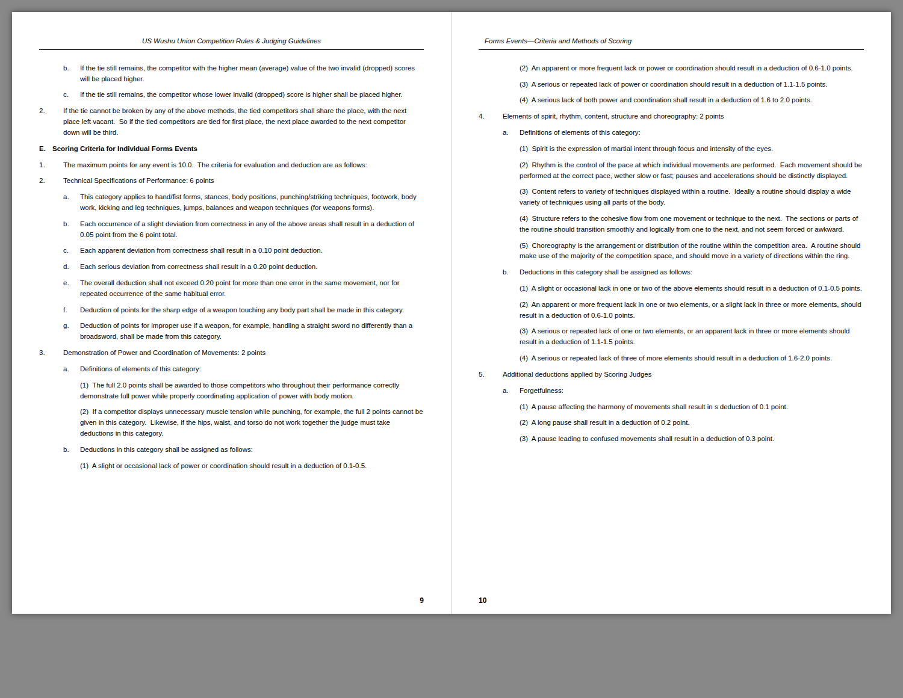US Wushu Union Competition Rules & Judging Guidelines
| | b. | If the tie still remains, the competitor with the higher mean (average) value of the two invalid (dropped) scores will be placed higher. |
| | c. | If the tie still remains, the competitor whose lower invalid (dropped) score is higher shall be placed higher. |
| 2. | If the tie cannot be broken by any of the above methods, the tied competitors shall share the place, with the next place left vacant. So if the tied competitors are tied for first place, the next place awarded to the next competitor down will be third. |
| E. | Scoring Criteria for Individual Forms Events |
| 1. | The maximum points for any event is 10.0. The criteria for evaluation and deduction are as follows: |
| 2. | Technical Specifications of Performance: 6 points |
| | a. | This category applies to hand/fist forms, stances, body positions, punching/striking techniques, footwork, body work, kicking and leg techniques, jumps, balances and weapon techniques (for weapons forms). |
| | b. | Each occurrence of a slight deviation from correctness in any of the above areas shall result in a deduction of 0.05 point from the 6 point total. |
| | c. | Each apparent deviation from correctness shall result in a 0.10 point deduction. |
| | d. | Each serious deviation from correctness shall result in a 0.20 point deduction. |
| | e. | The overall deduction shall not exceed 0.20 point for more than one error in the same movement, nor for repeated occurrence of the same habitual error. |
| | f. | Deduction of points for the sharp edge of a weapon touching any body part shall be made in this category. |
| | g. | Deduction of points for improper use if a weapon, for example, handling a straight sword no differently than a broadsword, shall be made from this category. |
| 3. | Demonstration of Power and Coordination of Movements: 2 points |
| | a. | Definitions of elements of this category: |
| | | (1) The full 2.0 points shall be awarded to those competitors who throughout their performance correctly demonstrate full power while properly coordinating application of power with body motion. |
| | | (2) If a competitor displays unnecessary muscle tension while punching, for example, the full 2 points cannot be given in this category. Likewise, if the hips, waist, and torso do not work together the judge must take deductions in this category. |
| | b. | Deductions in this category shall be assigned as follows: |
| | | (1) A slight or occasional lack of power or coordination should result in a deduction of 0.1-0.5. |
9
Forms Events—Criteria and Methods of Scoring
| | | (2) An apparent or more frequent lack or power or coordination should result in a deduction of 0.6-1.0 points. |
| | | (3) A serious or repeated lack of power or coordination should result in a deduction of 1.1-1.5 points. |
| | | (4) A serious lack of both power and coordination shall result in a deduction of 1.6 to 2.0 points. |
| 4. | Elements of spirit, rhythm, content, structure and choreography: 2 points |
| | a. | Definitions of elements of this category: |
| | | (1) Spirit is the expression of martial intent through focus and intensity of the eyes. |
| | | (2) Rhythm is the control of the pace at which individual movements are performed. Each movement should be performed at the correct pace, wether slow or fast; pauses and accelerations should be distinctly displayed. |
| | | (3) Content refers to variety of techniques displayed within a routine. Ideally a routine should display a wide variety of techniques using all parts of the body. |
| | | (4) Structure refers to the cohesive flow from one movement or technique to the next. The sections or parts of the routine should transition smoothly and logically from one to the next, and not seem forced or awkward. |
| | | (5) Choreography is the arrangement or distribution of the routine within the competition area. A routine should make use of the majority of the competition space, and should move in a variety of directions within the ring. |
| | b. | Deductions in this category shall be assigned as follows: |
| | | (1) A slight or occasional lack in one or two of the above elements should result in a deduction of 0.1-0.5 points. |
| | | (2) An apparent or more frequent lack in one or two elements, or a slight lack in three or more elements, should result in a deduction of 0.6-1.0 points. |
| | | (3) A serious or repeated lack of one or two elements, or an apparent lack in three or more elements should result in a deduction of 1.1-1.5 points. |
| | | (4) A serious or repeated lack of three of more elements should result in a deduction of 1.6-2.0 points. |
| 5. | Additional deductions applied by Scoring Judges |
| | a. | Forgetfulness: |
| | | (1) A pause affecting the harmony of movements shall result in s deduction of 0.1 point. |
| | | (2) A long pause shall result in a deduction of 0.2 point. |
| | | (3) A pause leading to confused movements shall result in a deduction of 0.3 point. |
10